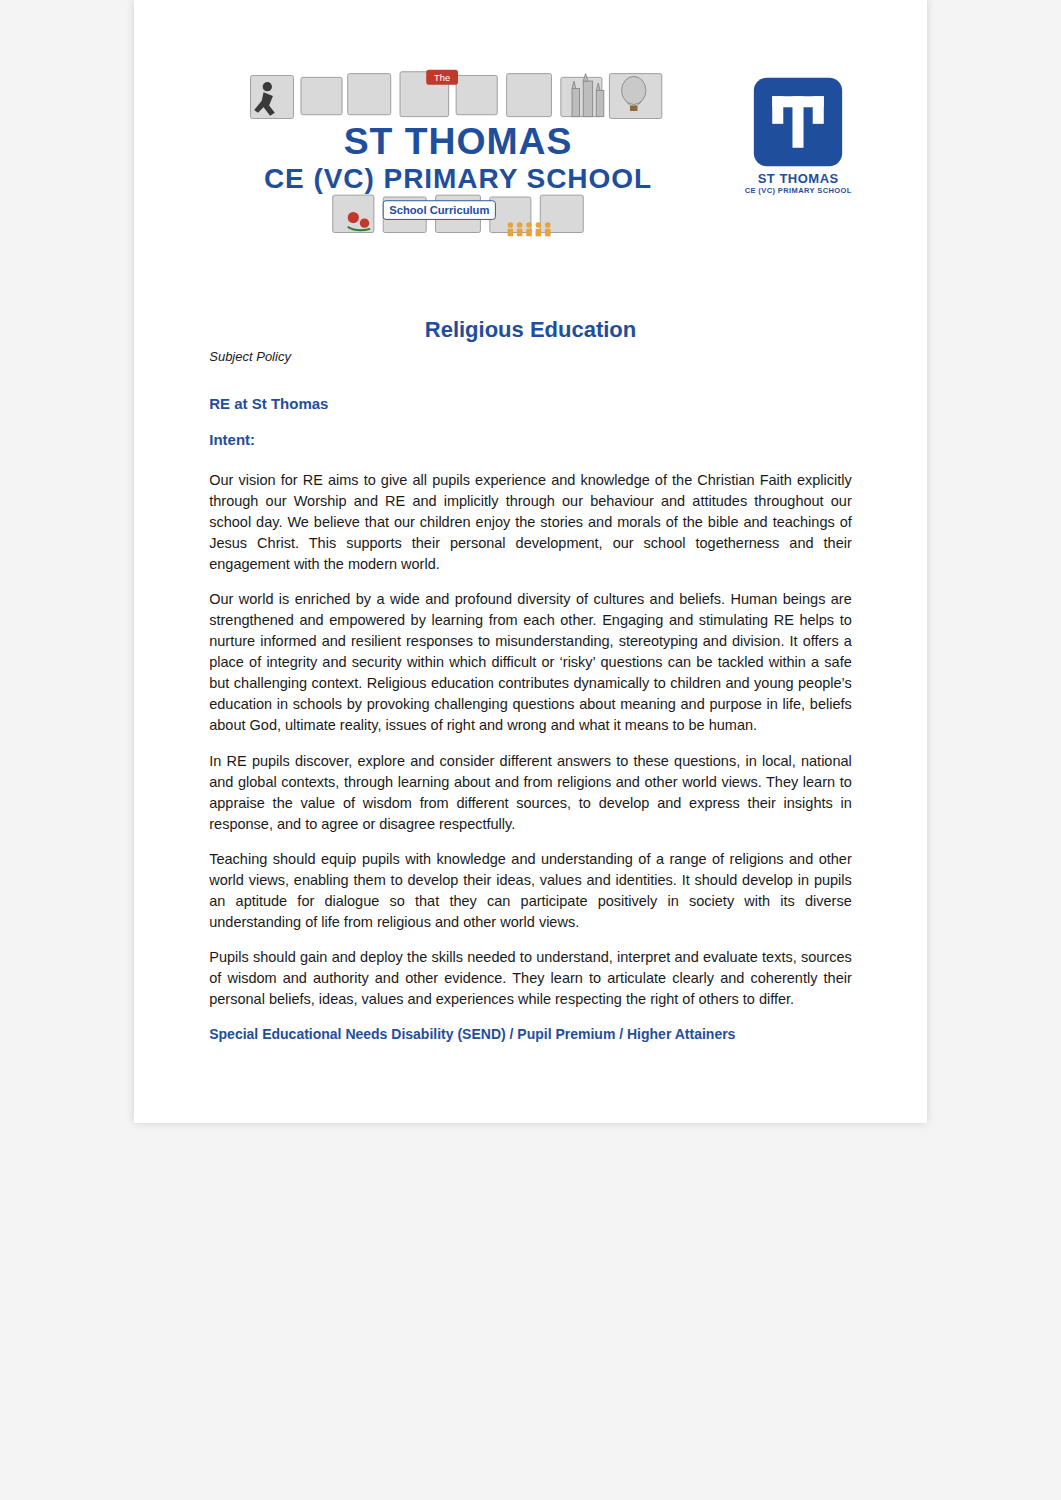ST THOMAS CE (VC) PRIMARY SCHOOL The School Curriculum
ST THOMAS CE (VC) PRIMARY SCHOOL
Religious Education
Subject Policy
RE at St Thomas
Intent:
Our vision for RE aims to give all pupils experience and knowledge of the Christian Faith explicitly through our Worship and RE and implicitly through our behaviour and attitudes throughout our school day. We believe that our children enjoy the stories and morals of the bible and teachings of Jesus Christ. This supports their personal development, our school togetherness and their engagement with the modern world.
Our world is enriched by a wide and profound diversity of cultures and beliefs. Human beings are strengthened and empowered by learning from each other. Engaging and stimulating RE helps to nurture informed and resilient responses to misunderstanding, stereotyping and division. It offers a place of integrity and security within which difficult or ‘risky’ questions can be tackled within a safe but challenging context. Religious education contributes dynamically to children and young people’s education in schools by provoking challenging questions about meaning and purpose in life, beliefs about God, ultimate reality, issues of right and wrong and what it means to be human.
In RE pupils discover, explore and consider different answers to these questions, in local, national and global contexts, through learning about and from religions and other world views. They learn to appraise the value of wisdom from different sources, to develop and express their insights in response, and to agree or disagree respectfully.
Teaching should equip pupils with knowledge and understanding of a range of religions and other world views, enabling them to develop their ideas, values and identities. It should develop in pupils an aptitude for dialogue so that they can participate positively in society with its diverse understanding of life from religious and other world views.
Pupils should gain and deploy the skills needed to understand, interpret and evaluate texts, sources of wisdom and authority and other evidence. They learn to articulate clearly and coherently their personal beliefs, ideas, values and experiences while respecting the right of others to differ.
Special Educational Needs Disability (SEND) / Pupil Premium / Higher Attainers